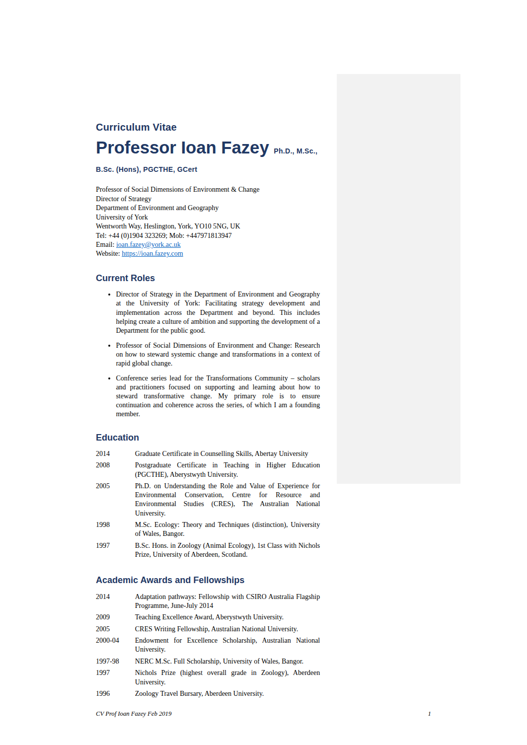Curriculum Vitae
Professor Ioan Fazey Ph.D., M.Sc., B.Sc. (Hons), PGCTHE, GCert
Professor of Social Dimensions of Environment & Change
Director of Strategy
Department of Environment and Geography
University of York
Wentworth Way, Heslington, York, YO10 5NG, UK
Tel: +44 (0)1904 323269; Mob: +447971813947
Email: ioan.fazey@york.ac.uk
Website: https://ioan.fazey.com
Current Roles
Director of Strategy in the Department of Environment and Geography at the University of York: Facilitating strategy development and implementation across the Department and beyond. This includes helping create a culture of ambition and supporting the development of a Department for the public good.
Professor of Social Dimensions of Environment and Change: Research on how to steward systemic change and transformations in a context of rapid global change.
Conference series lead for the Transformations Community – scholars and practitioners focused on supporting and learning about how to steward transformative change. My primary role is to ensure continuation and coherence across the series, of which I am a founding member.
Education
| 2014 | Graduate Certificate in Counselling Skills, Abertay University |
| 2008 | Postgraduate Certificate in Teaching in Higher Education (PGCTHE), Aberystwyth University. |
| 2005 | Ph.D. on Understanding the Role and Value of Experience for Environmental Conservation, Centre for Resource and Environmental Studies (CRES), The Australian National University. |
| 1998 | M.Sc. Ecology: Theory and Techniques (distinction), University of Wales, Bangor. |
| 1997 | B.Sc. Hons. in Zoology (Animal Ecology), 1st Class with Nichols Prize, University of Aberdeen, Scotland. |
Academic Awards and Fellowships
| 2014 | Adaptation pathways: Fellowship with CSIRO Australia Flagship Programme, June-July 2014 |
| 2009 | Teaching Excellence Award, Aberystwyth University. |
| 2005 | CRES Writing Fellowship, Australian National University. |
| 2000-04 | Endowment for Excellence Scholarship, Australian National University. |
| 1997-98 | NERC M.Sc. Full Scholarship, University of Wales, Bangor. |
| 1997 | Nichols Prize (highest overall grade in Zoology), Aberdeen University. |
| 1996 | Zoology Travel Bursary, Aberdeen University. |
CV Prof Ioan Fazey Feb 2019 1